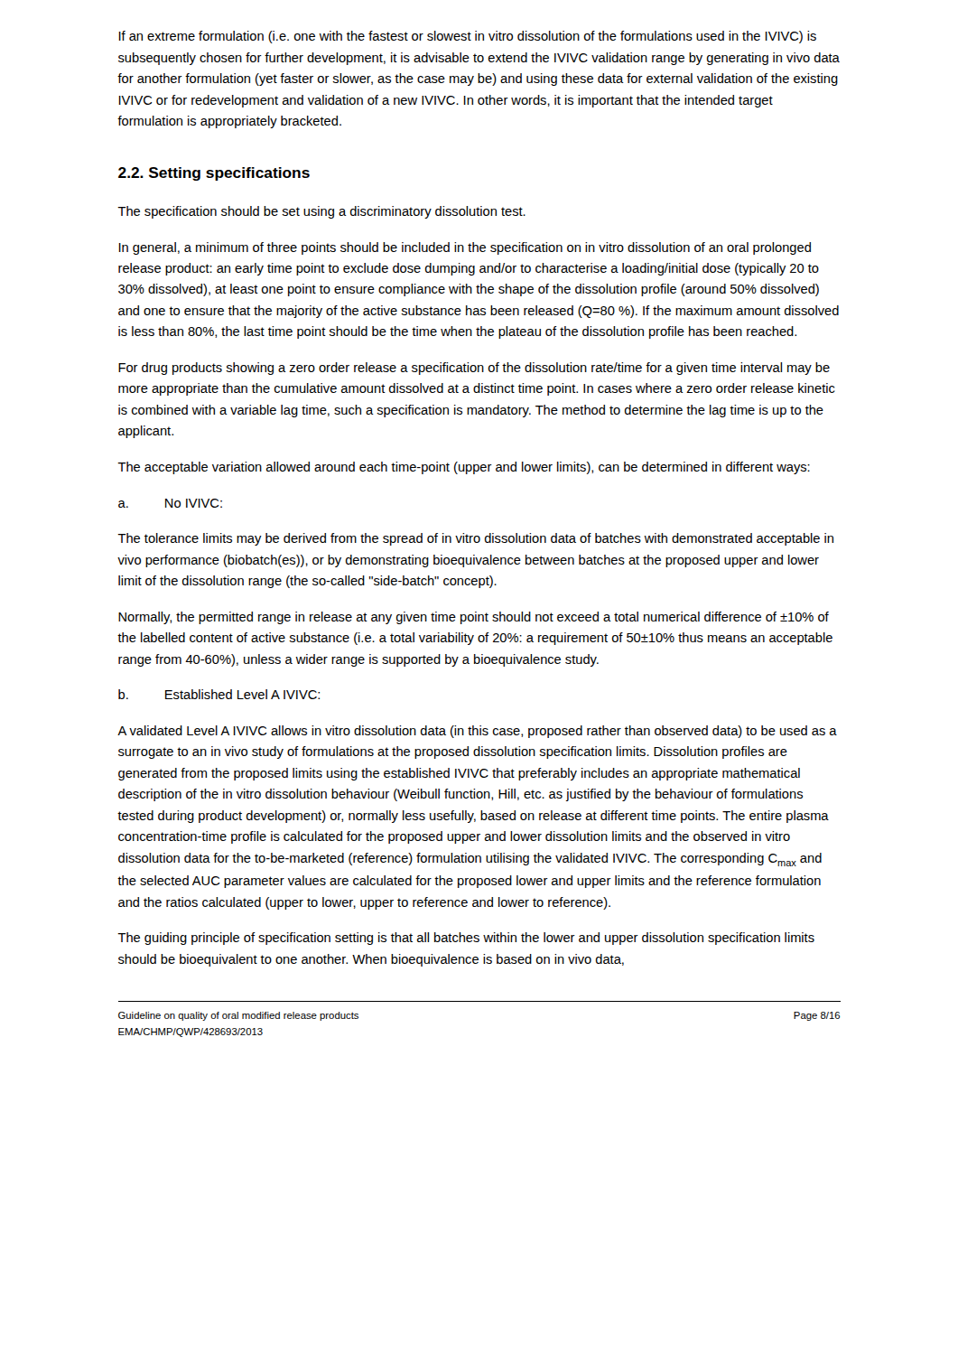If an extreme formulation (i.e. one with the fastest or slowest in vitro dissolution of the formulations used in the IVIVC) is subsequently chosen for further development, it is advisable to extend the IVIVC validation range by generating in vivo data for another formulation (yet faster or slower, as the case may be) and using these data for external validation of the existing IVIVC or for redevelopment and validation of a new IVIVC. In other words, it is important that the intended target formulation is appropriately bracketed.
2.2. Setting specifications
The specification should be set using a discriminatory dissolution test.
In general, a minimum of three points should be included in the specification on in vitro dissolution of an oral prolonged release product: an early time point to exclude dose dumping and/or to characterise a loading/initial dose (typically 20 to 30% dissolved), at least one point to ensure compliance with the shape of the dissolution profile (around 50% dissolved) and one to ensure that the majority of the active substance has been released (Q=80 %). If the maximum amount dissolved is less than 80%, the last time point should be the time when the plateau of the dissolution profile has been reached.
For drug products showing a zero order release a specification of the dissolution rate/time for a given time interval may be more appropriate than the cumulative amount dissolved at a distinct time point. In cases where a zero order release kinetic is combined with a variable lag time, such a specification is mandatory. The method to determine the lag time is up to the applicant.
The acceptable variation allowed around each time-point (upper and lower limits), can be determined in different ways:
a. No IVIVC:
The tolerance limits may be derived from the spread of in vitro dissolution data of batches with demonstrated acceptable in vivo performance (biobatch(es)), or by demonstrating bioequivalence between batches at the proposed upper and lower limit of the dissolution range (the so-called "side-batch" concept).
Normally, the permitted range in release at any given time point should not exceed a total numerical difference of ±10% of the labelled content of active substance (i.e. a total variability of 20%: a requirement of 50±10% thus means an acceptable range from 40-60%), unless a wider range is supported by a bioequivalence study.
b. Established Level A IVIVC:
A validated Level A IVIVC allows in vitro dissolution data (in this case, proposed rather than observed data) to be used as a surrogate to an in vivo study of formulations at the proposed dissolution specification limits. Dissolution profiles are generated from the proposed limits using the established IVIVC that preferably includes an appropriate mathematical description of the in vitro dissolution behaviour (Weibull function, Hill, etc. as justified by the behaviour of formulations tested during product development) or, normally less usefully, based on release at different time points. The entire plasma concentration-time profile is calculated for the proposed upper and lower dissolution limits and the observed in vitro dissolution data for the to-be-marketed (reference) formulation utilising the validated IVIVC. The corresponding Cmax and the selected AUC parameter values are calculated for the proposed lower and upper limits and the reference formulation and the ratios calculated (upper to lower, upper to reference and lower to reference).
The guiding principle of specification setting is that all batches within the lower and upper dissolution specification limits should be bioequivalent to one another. When bioequivalence is based on in vivo data,
Guideline on quality of oral modified release products
EMA/CHMP/QWP/428693/2013
Page 8/16